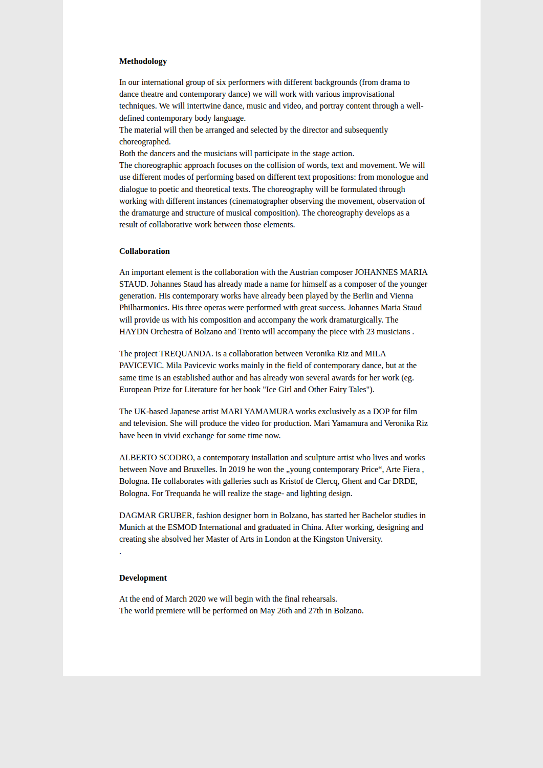Methodology
In our international group of six performers with different backgrounds (from drama to dance theatre and contemporary dance) we will work with various improvisational techniques. We will intertwine dance, music and video, and portray content through a well-defined contemporary body language.
The material will then be arranged and selected by the director and subsequently choreographed.
Both the dancers and the musicians will participate in the stage action.
The choreographic approach focuses on the collision of words, text and movement. We will use different modes of performing based on different text propositions: from monologue and dialogue to poetic and theoretical texts. The choreography will be formulated through working with different instances (cinematographer observing the movement, observation of the dramaturge and structure of musical composition). The choreography develops as a result of collaborative work between those elements.
Collaboration
An important element is the collaboration with the Austrian composer JOHANNES MARIA STAUD. Johannes Staud has already made a name for himself as a composer of the younger generation. His contemporary works have already been played by the Berlin and Vienna Philharmonics. His three operas were performed with great success. Johannes Maria Staud will provide us with his composition and accompany the work dramaturgically. The HAYDN Orchestra of Bolzano and Trento will accompany the piece with 23 musicians .
The project TREQUANDA. is a collaboration between Veronika Riz and MILA PAVICEVIC. Mila Pavicevic works mainly in the field of contemporary dance, but at the same time is an established author and has already won several awards for her work (eg. European Prize for Literature for her book "Ice Girl and Other Fairy Tales").
The UK-based Japanese artist MARI YAMAMURA works exclusively as a DOP for film and television. She will produce the video for production. Mari Yamamura and Veronika Riz have been in vivid exchange for some time now.
ALBERTO SCODRO, a contemporary installation and sculpture artist who lives and works between Nove and Bruxelles. In 2019 he won the „young contemporary Price“, Arte Fiera , Bologna. He collaborates with galleries such as Kristof de Clercq, Ghent and Car DRDE, Bologna. For Trequanda he will realize the stage- and lighting design.
DAGMAR GRUBER, fashion designer born in Bolzano, has started her Bachelor studies in Munich at the ESMOD International and graduated in China. After working, designing and creating she absolved her Master of Arts in London at the Kingston University.
.
Development
At the end of March 2020 we will begin with the final rehearsals.
The world premiere will be performed on May 26th and 27th in Bolzano.